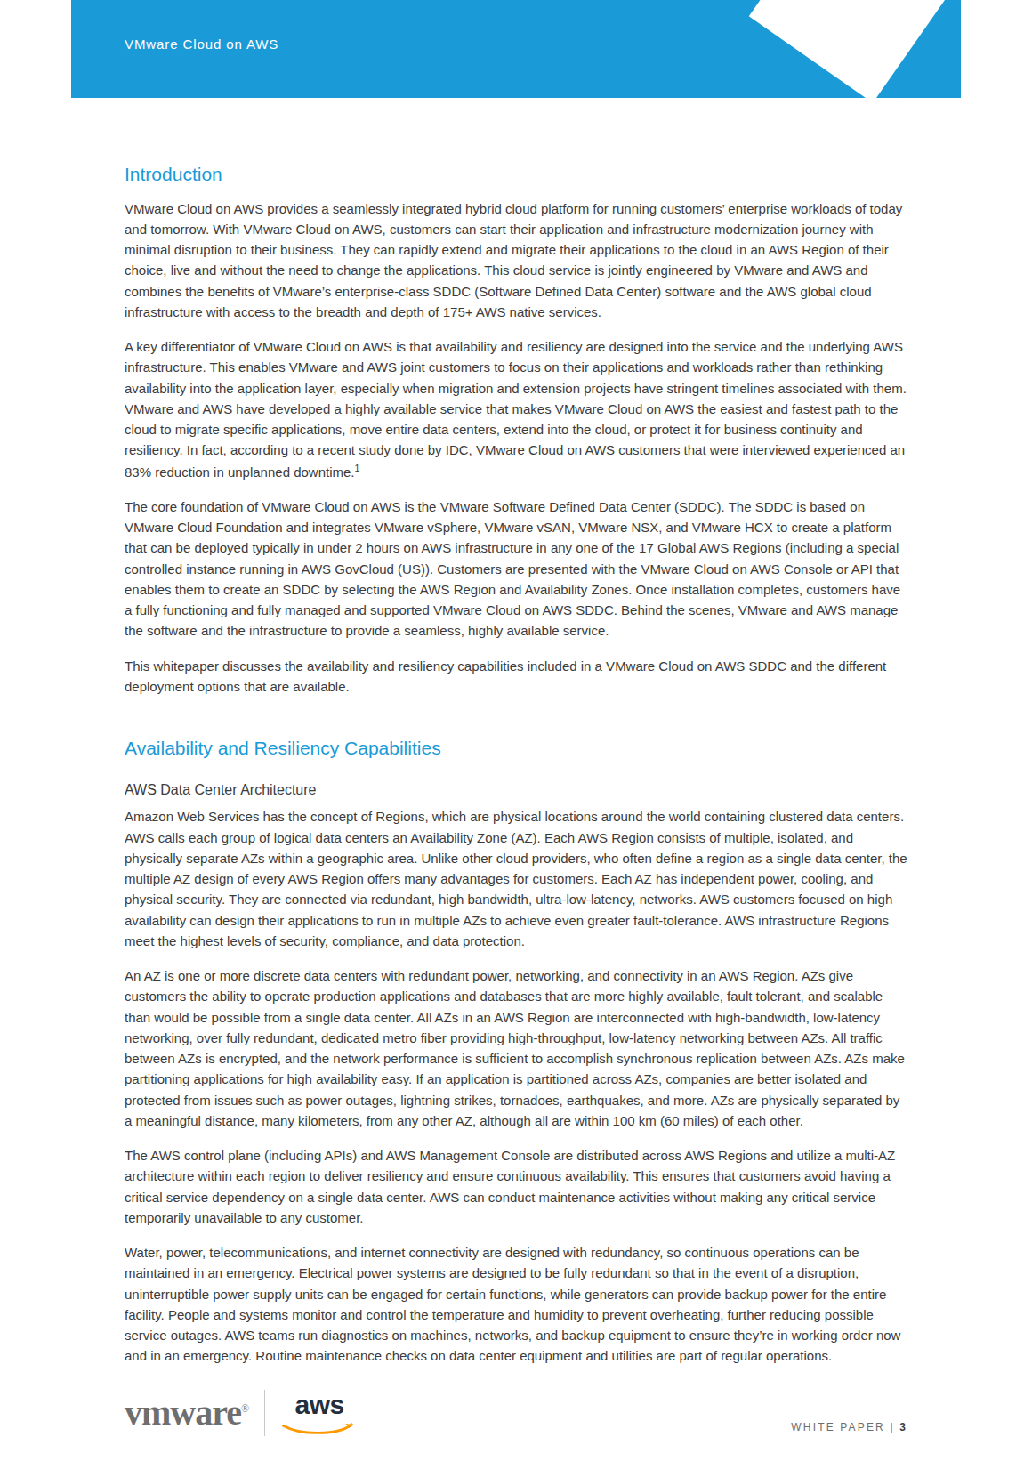VMware Cloud on AWS
Introduction
VMware Cloud on AWS provides a seamlessly integrated hybrid cloud platform for running customers’ enterprise workloads of today and tomorrow. With VMware Cloud on AWS, customers can start their application and infrastructure modernization journey with minimal disruption to their business. They can rapidly extend and migrate their applications to the cloud in an AWS Region of their choice, live and without the need to change the applications. This cloud service is jointly engineered by VMware and AWS and combines the benefits of VMware’s enterprise-class SDDC (Software Defined Data Center) software and the AWS global cloud infrastructure with access to the breadth and depth of 175+ AWS native services.
A key differentiator of VMware Cloud on AWS is that availability and resiliency are designed into the service and the underlying AWS infrastructure. This enables VMware and AWS joint customers to focus on their applications and workloads rather than rethinking availability into the application layer, especially when migration and extension projects have stringent timelines associated with them. VMware and AWS have developed a highly available service that makes VMware Cloud on AWS the easiest and fastest path to the cloud to migrate specific applications, move entire data centers, extend into the cloud, or protect it for business continuity and resiliency. In fact, according to a recent study done by IDC, VMware Cloud on AWS customers that were interviewed experienced an 83% reduction in unplanned downtime.1
The core foundation of VMware Cloud on AWS is the VMware Software Defined Data Center (SDDC). The SDDC is based on VMware Cloud Foundation and integrates VMware vSphere, VMware vSAN, VMware NSX, and VMware HCX to create a platform that can be deployed typically in under 2 hours on AWS infrastructure in any one of the 17 Global AWS Regions (including a special controlled instance running in AWS GovCloud (US)). Customers are presented with the VMware Cloud on AWS Console or API that enables them to create an SDDC by selecting the AWS Region and Availability Zones. Once installation completes, customers have a fully functioning and fully managed and supported VMware Cloud on AWS SDDC. Behind the scenes, VMware and AWS manage the software and the infrastructure to provide a seamless, highly available service.
This whitepaper discusses the availability and resiliency capabilities included in a VMware Cloud on AWS SDDC and the different deployment options that are available.
Availability and Resiliency Capabilities
AWS Data Center Architecture
Amazon Web Services has the concept of Regions, which are physical locations around the world containing clustered data centers. AWS calls each group of logical data centers an Availability Zone (AZ). Each AWS Region consists of multiple, isolated, and physically separate AZs within a geographic area. Unlike other cloud providers, who often define a region as a single data center, the multiple AZ design of every AWS Region offers many advantages for customers. Each AZ has independent power, cooling, and physical security. They are connected via redundant, high bandwidth, ultra-low-latency, networks. AWS customers focused on high availability can design their applications to run in multiple AZs to achieve even greater fault-tolerance. AWS infrastructure Regions meet the highest levels of security, compliance, and data protection.
An AZ is one or more discrete data centers with redundant power, networking, and connectivity in an AWS Region. AZs give customers the ability to operate production applications and databases that are more highly available, fault tolerant, and scalable than would be possible from a single data center. All AZs in an AWS Region are interconnected with high-bandwidth, low-latency networking, over fully redundant, dedicated metro fiber providing high-throughput, low-latency networking between AZs. All traffic between AZs is encrypted, and the network performance is sufficient to accomplish synchronous replication between AZs. AZs make partitioning applications for high availability easy. If an application is partitioned across AZs, companies are better isolated and protected from issues such as power outages, lightning strikes, tornadoes, earthquakes, and more. AZs are physically separated by a meaningful distance, many kilometers, from any other AZ, although all are within 100 km (60 miles) of each other.
The AWS control plane (including APIs) and AWS Management Console are distributed across AWS Regions and utilize a multi-AZ architecture within each region to deliver resiliency and ensure continuous availability. This ensures that customers avoid having a critical service dependency on a single data center. AWS can conduct maintenance activities without making any critical service temporarily unavailable to any customer.
Water, power, telecommunications, and internet connectivity are designed with redundancy, so continuous operations can be maintained in an emergency. Electrical power systems are designed to be fully redundant so that in the event of a disruption, uninterruptible power supply units can be engaged for certain functions, while generators can provide backup power for the entire facility. People and systems monitor and control the temperature and humidity to prevent overheating, further reducing possible service outages. AWS teams run diagnostics on machines, networks, and backup equipment to ensure they’re in working order now and in an emergency. Routine maintenance checks on data center equipment and utilities are part of regular operations.
vmware®
aws
WHITE PAPER | 3